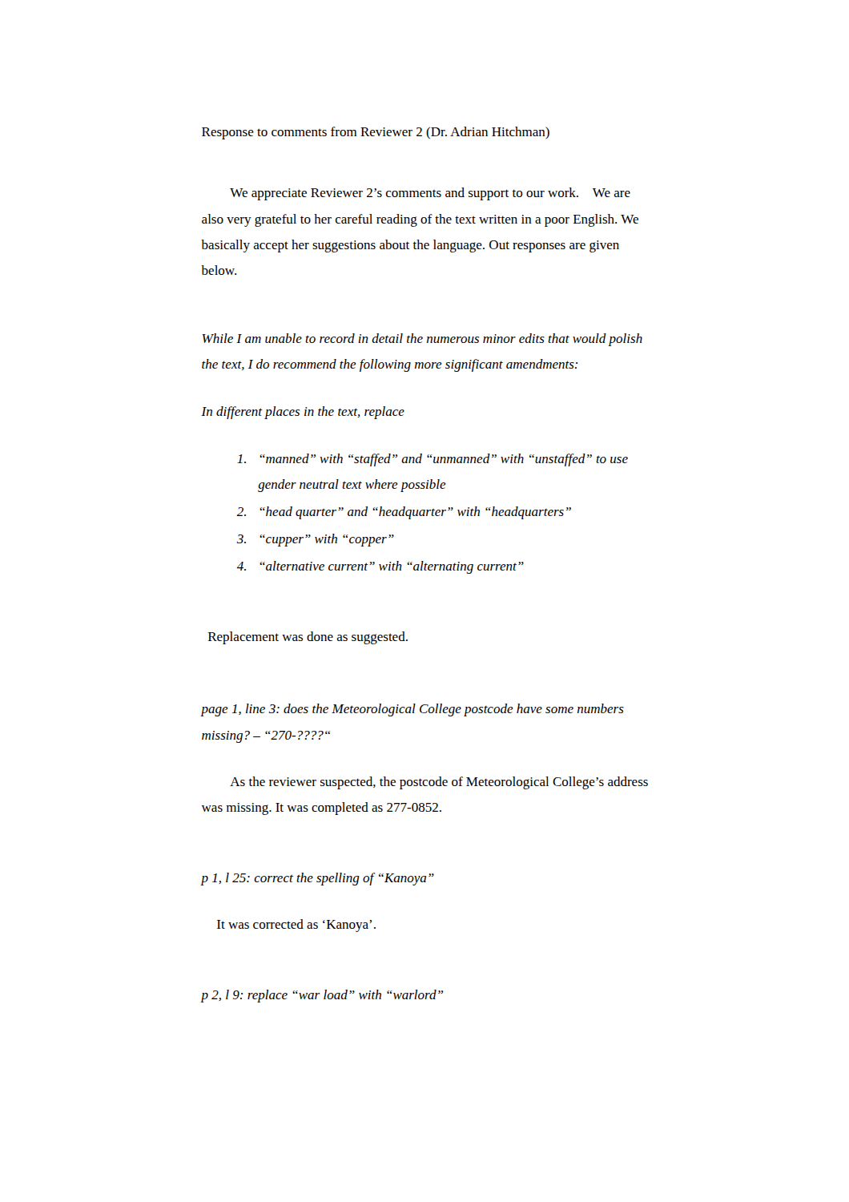Response to comments from Reviewer 2 (Dr. Adrian Hitchman)
We appreciate Reviewer 2’s comments and support to our work. We are also very grateful to her careful reading of the text written in a poor English. We basically accept her suggestions about the language. Out responses are given below.
While I am unable to record in detail the numerous minor edits that would polish the text, I do recommend the following more significant amendments:
In different places in the text, replace
“manned” with “staffed” and “unmanned” with “unstaffed” to use gender neutral text where possible
“head quarter” and “headquarter” with “headquarters”
“cupper” with “copper”
“alternative current” with “alternating current”
Replacement was done as suggested.
page 1, line 3: does the Meteorological College postcode have some numbers missing? – “270-????“
As the reviewer suspected, the postcode of Meteorological College’s address was missing. It was completed as 277-0852.
p 1, l 25: correct the spelling of “Kanoya”
It was corrected as ‘Kanoya’.
p 2, l 9: replace “war load” with “warlord”